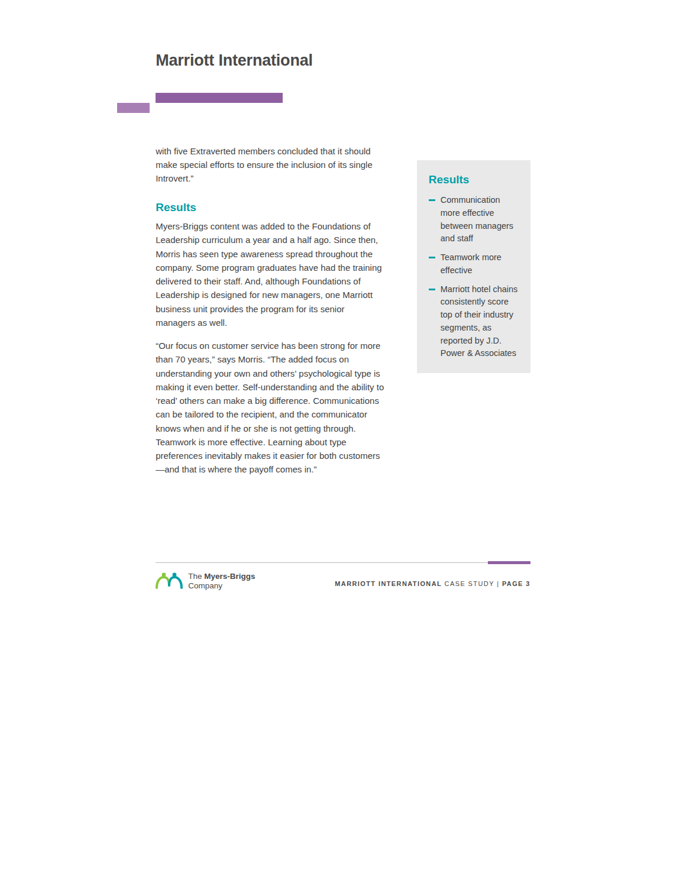Marriott International
with five Extraverted members concluded that it should make special efforts to ensure the inclusion of its single Introvert.”
Results
Myers-Briggs content was added to the Foundations of Leadership curriculum a year and a half ago. Since then, Morris has seen type awareness spread throughout the company. Some program graduates have had the training delivered to their staff. And, although Foundations of Leadership is designed for new managers, one Marriott business unit provides the program for its senior managers as well.
“Our focus on customer service has been strong for more than 70 years,” says Morris. “The added focus on understanding your own and others’ psychological type is making it even better. Self-understanding and the ability to ‘read’ others can make a big difference. Communications can be tailored to the recipient, and the communicator knows when and if he or she is not getting through. Teamwork is more effective. Learning about type preferences inevitably makes it easier for both customers—and that is where the payoff comes in.”
Results
Communication more effective between managers and staff
Teamwork more effective
Marriott hotel chains consistently score top of their industry segments, as reported by J.D. Power & Associates
The Myers-Briggs Company
MARRIOTT INTERNATIONAL CASE STUDY | PAGE 3